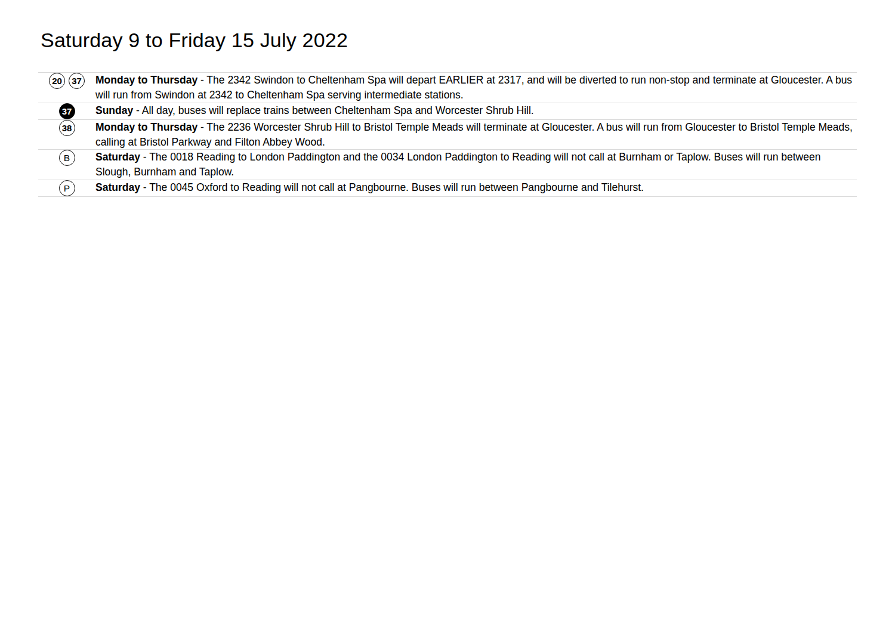Saturday 9 to Friday 15 July 2022
| 20 37 | Monday to Thursday - The 2342 Swindon to Cheltenham Spa will depart EARLIER at 2317, and will be diverted to run non-stop and terminate at Gloucester. A bus will run from Swindon at 2342 to Cheltenham Spa serving intermediate stations. |
| 37 | Sunday - All day, buses will replace trains between Cheltenham Spa and Worcester Shrub Hill. |
| 38 | Monday to Thursday - The 2236 Worcester Shrub Hill to Bristol Temple Meads will terminate at Gloucester. A bus will run from Gloucester to Bristol Temple Meads, calling at Bristol Parkway and Filton Abbey Wood. |
| B | Saturday - The 0018 Reading to London Paddington and the 0034 London Paddington to Reading will not call at Burnham or Taplow. Buses will run between Slough, Burnham and Taplow. |
| P | Saturday - The 0045 Oxford to Reading will not call at Pangbourne. Buses will run between Pangbourne and Tilehurst. |